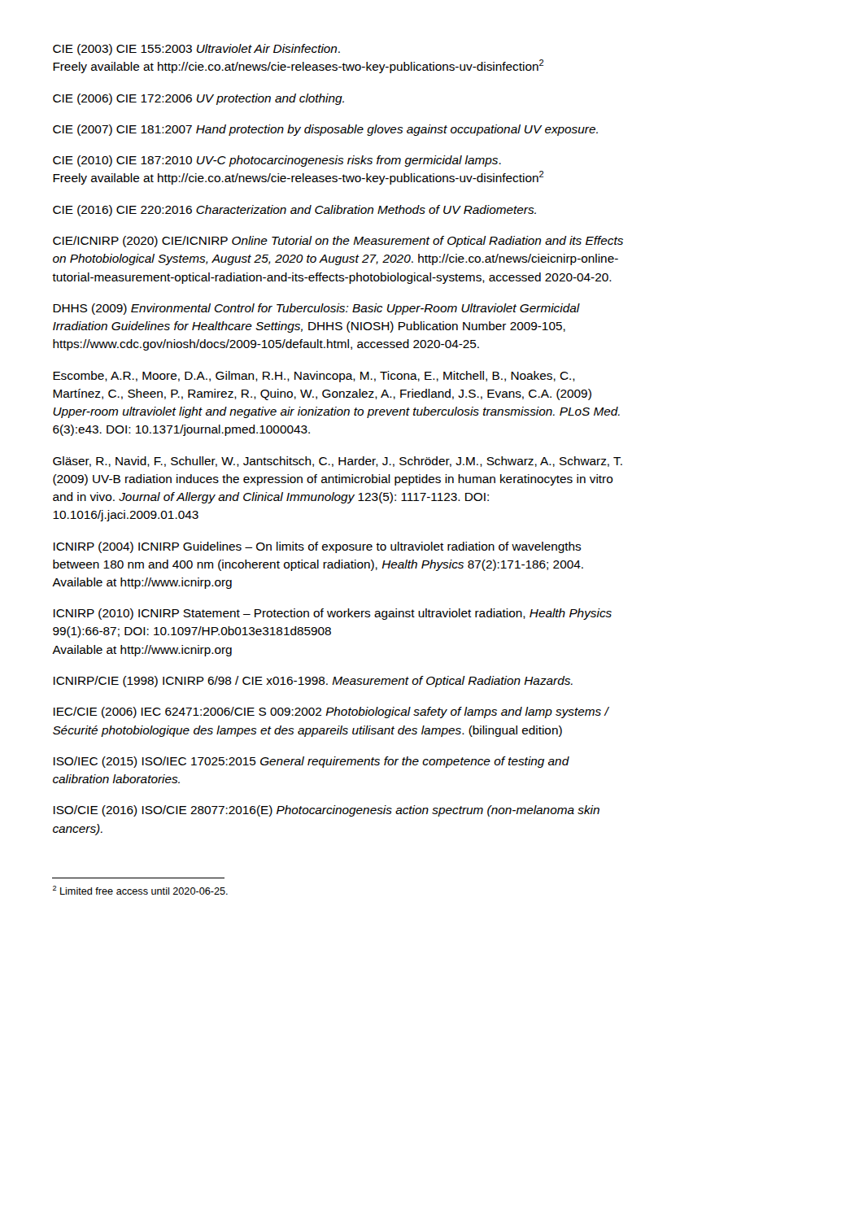CIE (2003) CIE 155:2003 Ultraviolet Air Disinfection.
Freely available at http://cie.co.at/news/cie-releases-two-key-publications-uv-disinfection2
CIE (2006) CIE 172:2006 UV protection and clothing.
CIE (2007) CIE 181:2007 Hand protection by disposable gloves against occupational UV exposure.
CIE (2010) CIE 187:2010 UV-C photocarcinogenesis risks from germicidal lamps.
Freely available at http://cie.co.at/news/cie-releases-two-key-publications-uv-disinfection2
CIE (2016) CIE 220:2016 Characterization and Calibration Methods of UV Radiometers.
CIE/ICNIRP (2020) CIE/ICNIRP Online Tutorial on the Measurement of Optical Radiation and its Effects on Photobiological Systems, August 25, 2020 to August 27, 2020. http://cie.co.at/news/cieicnirp-online-tutorial-measurement-optical-radiation-and-its-effects-photobiological-systems, accessed 2020-04-20.
DHHS (2009) Environmental Control for Tuberculosis: Basic Upper-Room Ultraviolet Germicidal Irradiation Guidelines for Healthcare Settings, DHHS (NIOSH) Publication Number 2009-105, https://www.cdc.gov/niosh/docs/2009-105/default.html, accessed 2020-04-25.
Escombe, A.R., Moore, D.A., Gilman, R.H., Navincopa, M., Ticona, E., Mitchell, B., Noakes, C., Martínez, C., Sheen, P., Ramirez, R., Quino, W., Gonzalez, A., Friedland, J.S., Evans, C.A. (2009) Upper-room ultraviolet light and negative air ionization to prevent tuberculosis transmission. PLoS Med. 6(3):e43. DOI: 10.1371/journal.pmed.1000043.
Gläser, R., Navid, F., Schuller, W., Jantschitsch, C., Harder, J., Schröder, J.M., Schwarz, A., Schwarz, T. (2009) UV-B radiation induces the expression of antimicrobial peptides in human keratinocytes in vitro and in vivo. Journal of Allergy and Clinical Immunology 123(5): 1117-1123. DOI: 10.1016/j.jaci.2009.01.043
ICNIRP (2004) ICNIRP Guidelines – On limits of exposure to ultraviolet radiation of wavelengths between 180 nm and 400 nm (incoherent optical radiation), Health Physics 87(2):171-186; 2004.
Available at http://www.icnirp.org
ICNIRP (2010) ICNIRP Statement – Protection of workers against ultraviolet radiation, Health Physics 99(1):66-87; DOI: 10.1097/HP.0b013e3181d85908
Available at http://www.icnirp.org
ICNIRP/CIE (1998) ICNIRP 6/98 / CIE x016-1998. Measurement of Optical Radiation Hazards.
IEC/CIE (2006) IEC 62471:2006/CIE S 009:2002 Photobiological safety of lamps and lamp systems / Sécurité photobiologique des lampes et des appareils utilisant des lampes. (bilingual edition)
ISO/IEC (2015) ISO/IEC 17025:2015 General requirements for the competence of testing and calibration laboratories.
ISO/CIE (2016) ISO/CIE 28077:2016(E) Photocarcinogenesis action spectrum (non-melanoma skin cancers).
2 Limited free access until 2020-06-25.